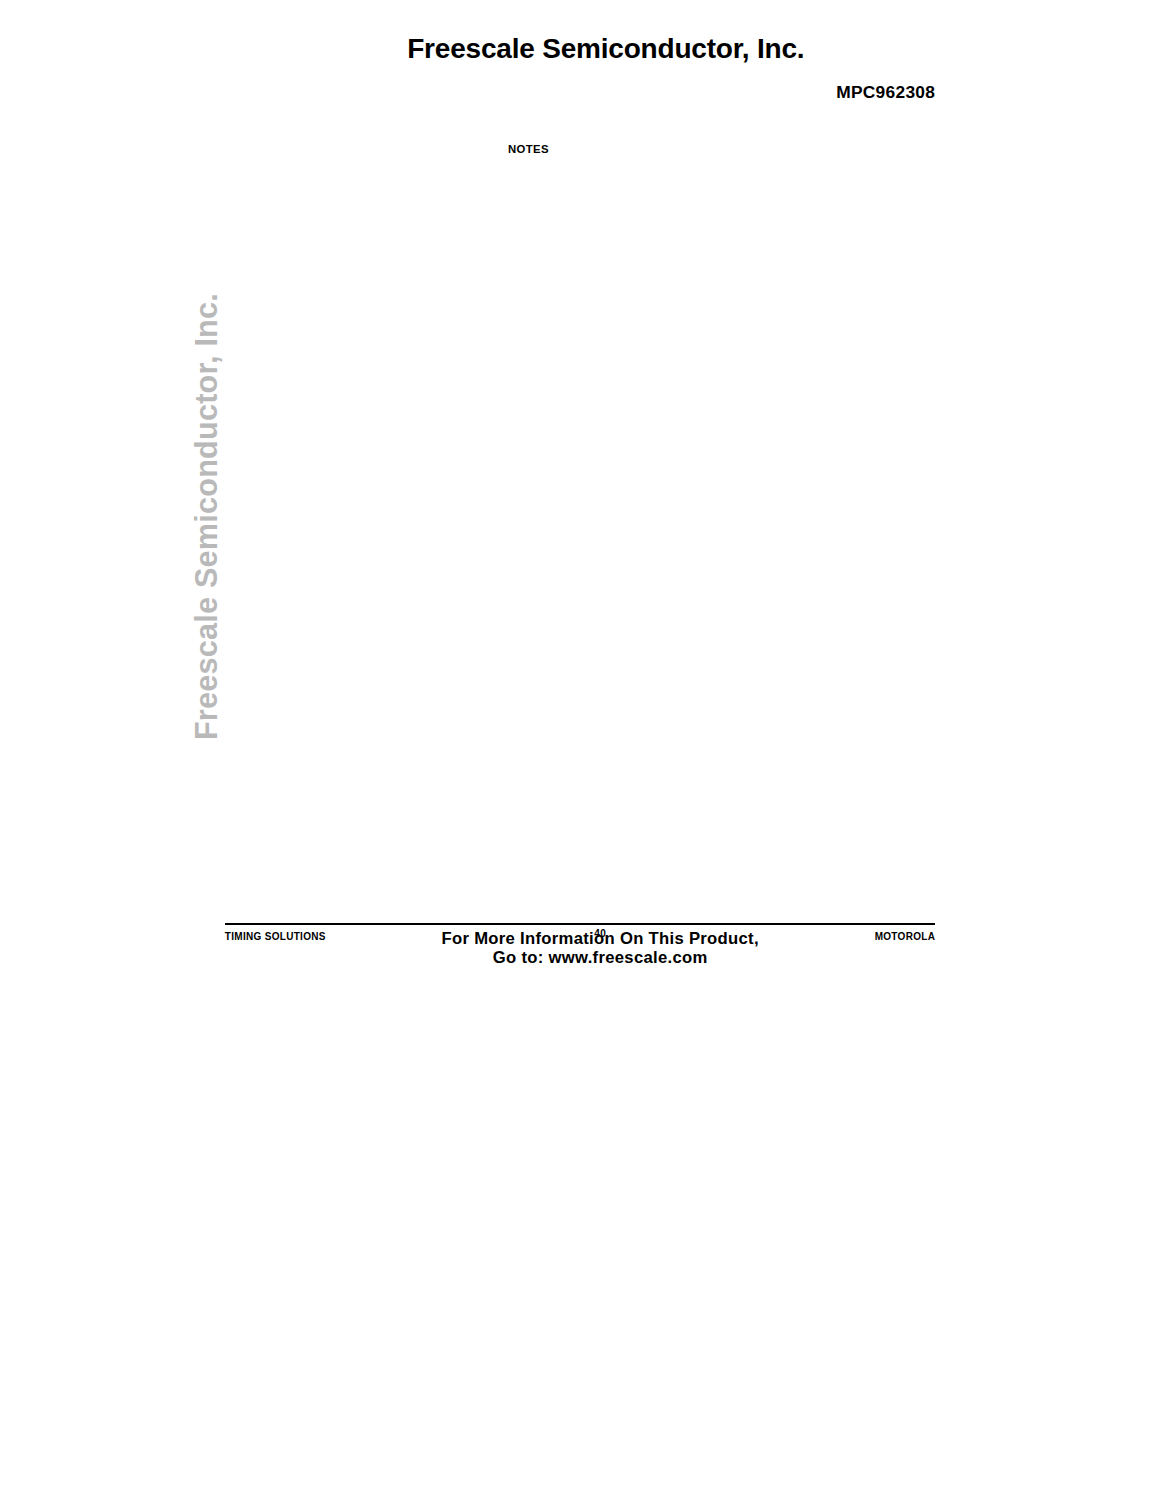Freescale Semiconductor, Inc.
Freescale Semiconductor, Inc.
MPC962308
NOTES
TIMING SOLUTIONS
40
For More Information On This Product,
Go to: www.freescale.com
MOTOROLA